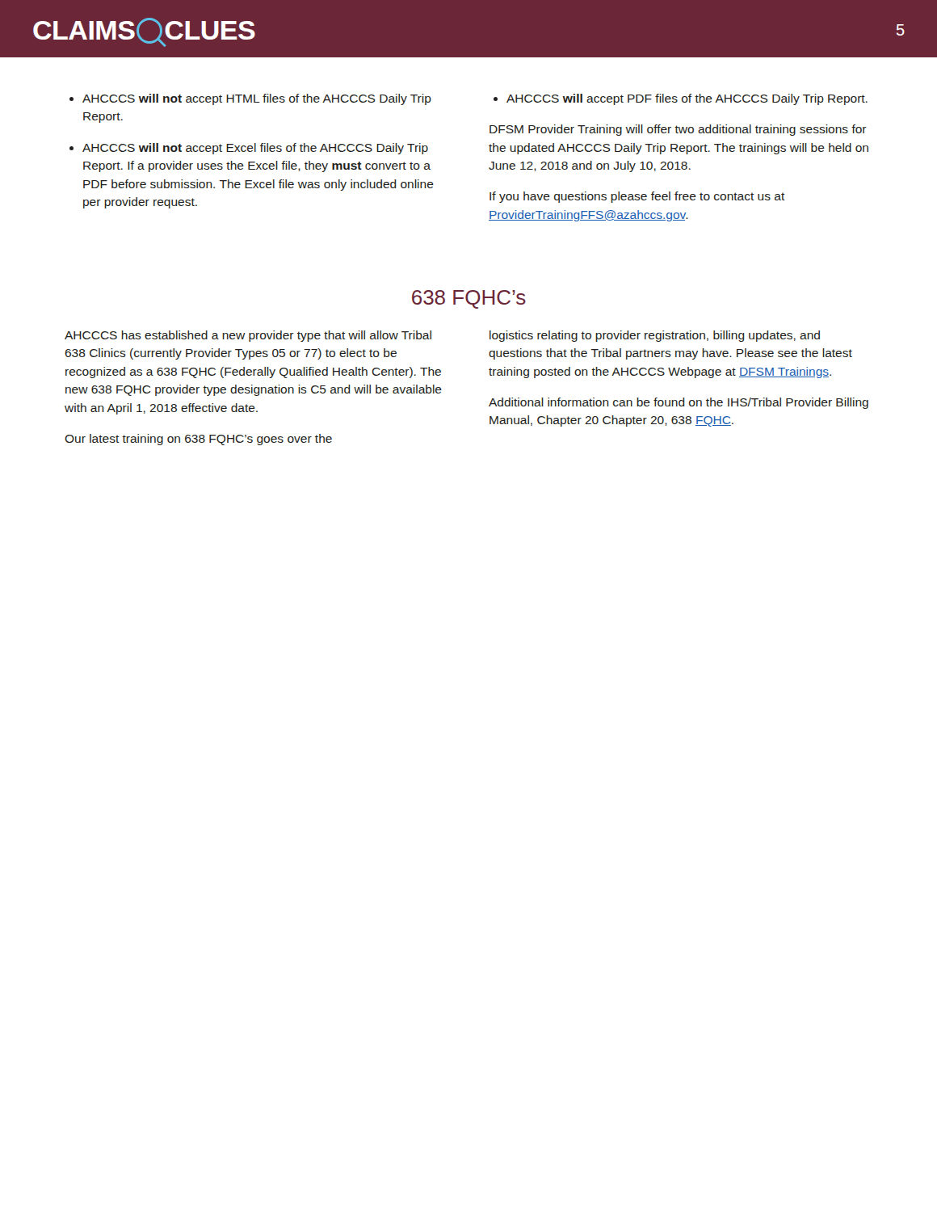CLAIMS CLUES
5
AHCCCS will not accept HTML files of the AHCCCS Daily Trip Report.
AHCCCS will not accept Excel files of the AHCCCS Daily Trip Report. If a provider uses the Excel file, they must convert to a PDF before submission. The Excel file was only included online per provider request.
AHCCCS will accept PDF files of the AHCCCS Daily Trip Report.
DFSM Provider Training will offer two additional training sessions for the updated AHCCCS Daily Trip Report. The trainings will be held on June 12, 2018 and on July 10, 2018.
If you have questions please feel free to contact us at ProviderTrainingFFS@azahccs.gov.
638 FQHC’s
AHCCCS has established a new provider type that will allow Tribal 638 Clinics (currently Provider Types 05 or 77) to elect to be recognized as a 638 FQHC (Federally Qualified Health Center). The new 638 FQHC provider type designation is C5 and will be available with an April 1, 2018 effective date.
Our latest training on 638 FQHC’s goes over the
logistics relating to provider registration, billing updates, and questions that the Tribal partners may have. Please see the latest training posted on the AHCCCS Webpage at DFSM Trainings.
Additional information can be found on the IHS/Tribal Provider Billing Manual, Chapter 20 Chapter 20, 638 FQHC.